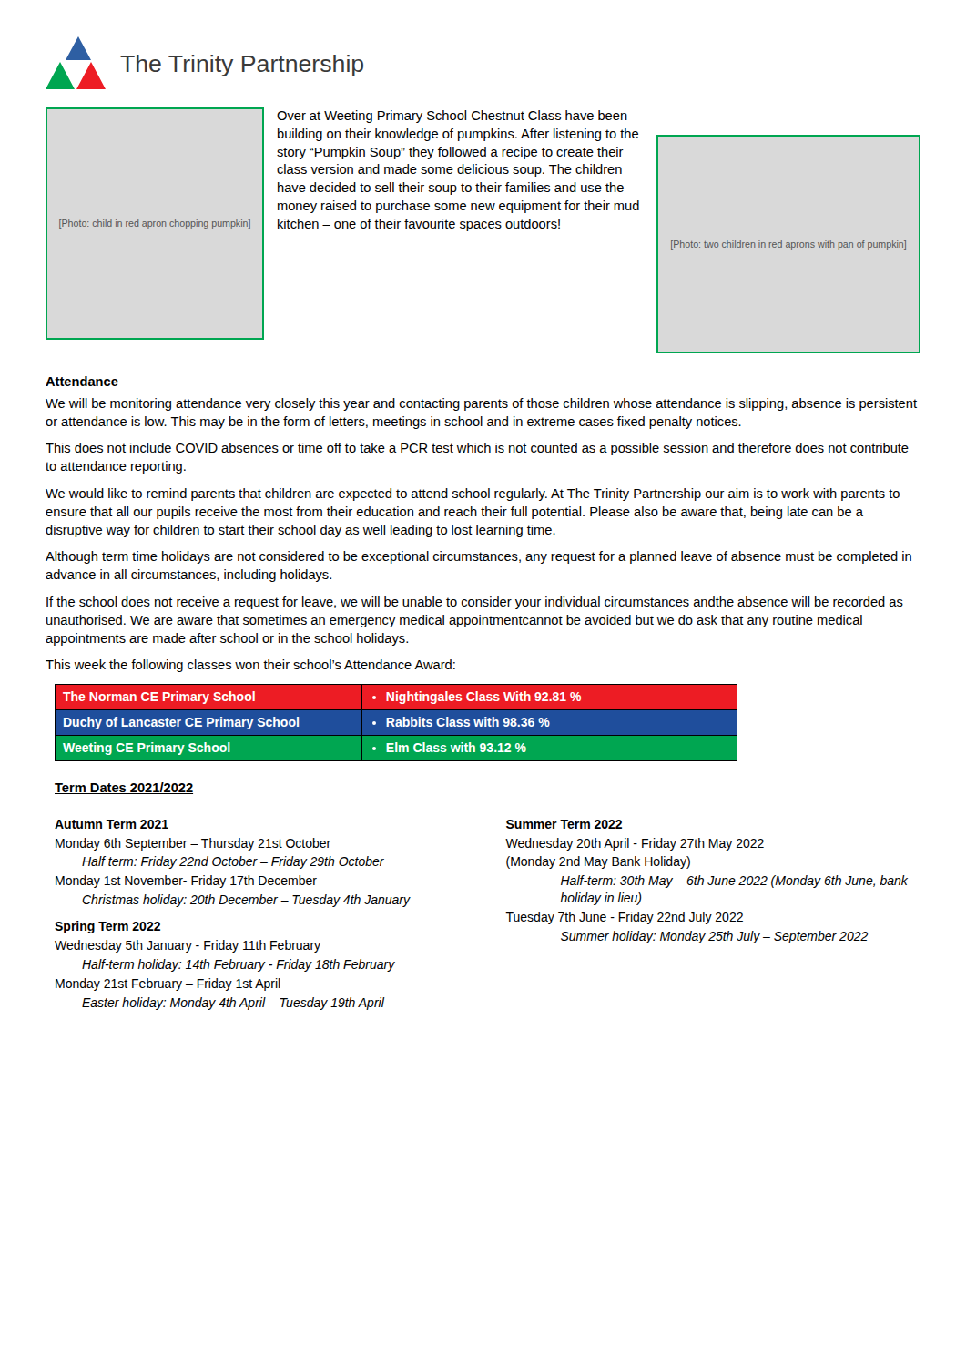The Trinity Partnership
[Photo: child in red apron chopping pumpkin]
[Photo: two children in red aprons with pan of pumpkin]
Over at Weeting Primary School Chestnut Class have been building on their knowledge of pumpkins. After listening to the story “Pumpkin Soup” they followed a recipe to create their class version and made some delicious soup. The children have decided to sell their soup to their families and use the money raised to purchase some new equipment for their mud kitchen – one of their favourite spaces outdoors!
Attendance
We will be monitoring attendance very closely this year and contacting parents of those children whose attendance is slipping, absence is persistent or attendance is low. This may be in the form of letters, meetings in school and in extreme cases fixed penalty notices.
This does not include COVID absences or time off to take a PCR test which is not counted as a possible session and therefore does not contribute to attendance reporting.
We would like to remind parents that children are expected to attend school regularly. At The Trinity Partnership our aim is to work with parents to ensure that all our pupils receive the most from their education and reach their full potential. Please also be aware that, being late can be a disruptive way for children to start their school day as well leading to lost learning time.
Although term time holidays are not considered to be exceptional circumstances, any request for a planned leave of absence must be completed in advance in all circumstances, including holidays.
If the school does not receive a request for leave, we will be unable to consider your individual circumstances andthe absence will be recorded as unauthorised. We are aware that sometimes an emergency medical appointmentcannot be avoided but we do ask that any routine medical appointments are made after school or in the school holidays.
This week the following classes won their school’s Attendance Award:
| The Norman CE Primary School | Nightingales Class With 92.81 % |
| Duchy of Lancaster CE Primary School | Rabbits Class with 98.36 % |
| Weeting CE Primary School | Elm Class with 93.12 % |
Term Dates 2021/2022
Autumn Term 2021
Monday 6th September – Thursday 21st October
Half term: Friday 22nd October – Friday 29th October
Monday 1st November- Friday 17th December
Christmas holiday: 20th December – Tuesday 4th January
Spring Term 2022
Wednesday 5th January - Friday 11th February
Half-term holiday: 14th February - Friday 18th February
Monday 21st February – Friday 1st April
Easter holiday: Monday 4th April – Tuesday 19th April
Summer Term 2022
Wednesday 20th April - Friday 27th May 2022
(Monday 2nd May Bank Holiday)
Half-term: 30th May – 6th June 2022 (Monday 6th June, bank holiday in lieu)
Tuesday 7th June - Friday 22nd July 2022
Summer holiday: Monday 25th July – September 2022